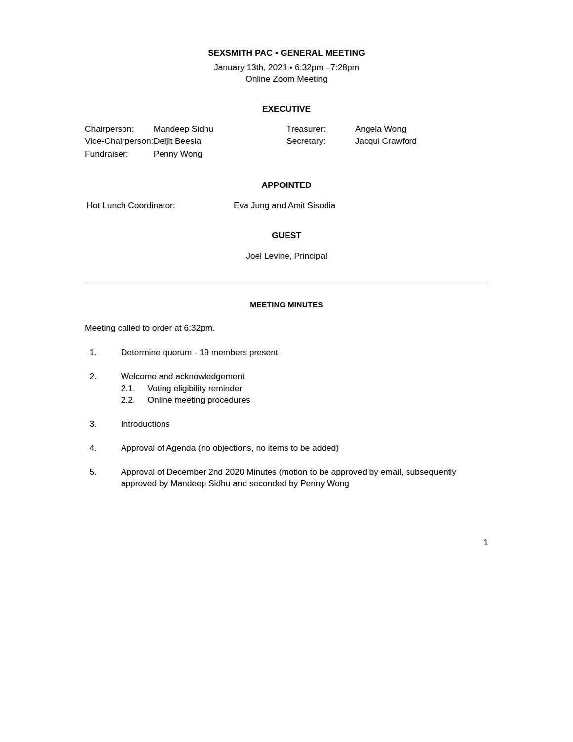SEXSMITH PAC • GENERAL MEETING
January 13th, 2021 • 6:32pm –7:28pm
Online Zoom Meeting
EXECUTIVE
| Chairperson: | Mandeep Sidhu | Treasurer: | Angela Wong |
| Vice-Chairperson: | Deljit Beesla | Secretary: | Jacqui Crawford |
| Fundraiser: | Penny Wong | | |
APPOINTED
Hot Lunch Coordinator: Eva Jung and Amit Sisodia
GUEST
Joel Levine, Principal
MEETING MINUTES
Meeting called to order at 6:32pm.
Determine quorum - 19 members present
Welcome and acknowledgement
Voting eligibility reminder
Online meeting procedures
Introductions
Approval of Agenda (no objections, no items to be added)
Approval of December 2nd 2020 Minutes (motion to be approved by email, subsequently approved by Mandeep Sidhu and seconded by Penny Wong
1